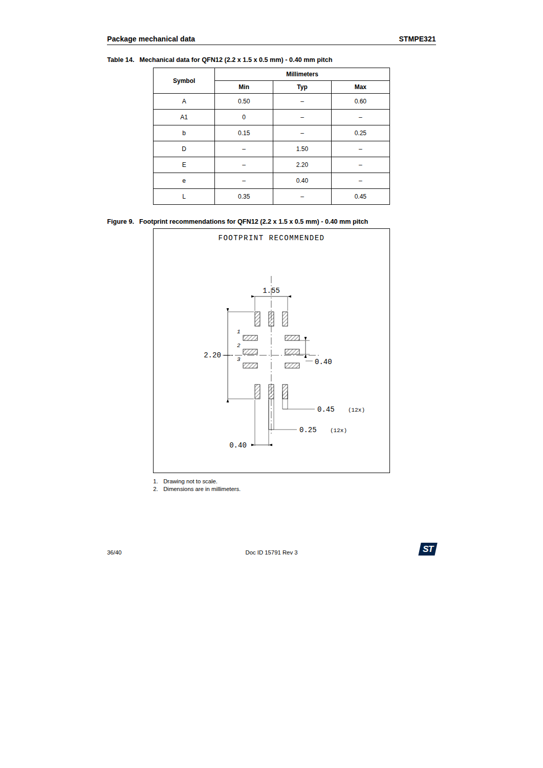Package mechanical data
STMPE321
Table 14. Mechanical data for QFN12 (2.2 x 1.5 x 0.5 mm) - 0.40 mm pitch
| Symbol | Millimeters |
| --- | --- |
| Min | Typ | Max |
| A | 0.50 | – | 0.60 |
| A1 | 0 | – | – |
| b | 0.15 | – | 0.25 |
| D | – | 1.50 | – |
| E | – | 2.20 | – |
| e | – | 0.40 | – |
| L | 0.35 | – | 0.45 |
Figure 9. Footprint recommendations for QFN12 (2.2 x 1.5 x 0.5 mm) - 0.40 mm pitch
FOOTPRINT RECOMMENDED
1 2 3 1.55 2.20 0.40 0.45 (12x) 0.25 (12x) 0.40
1. Drawing not to scale.
2. Dimensions are in millimeters.
36/40
Doc ID 15791 Rev 3
ST